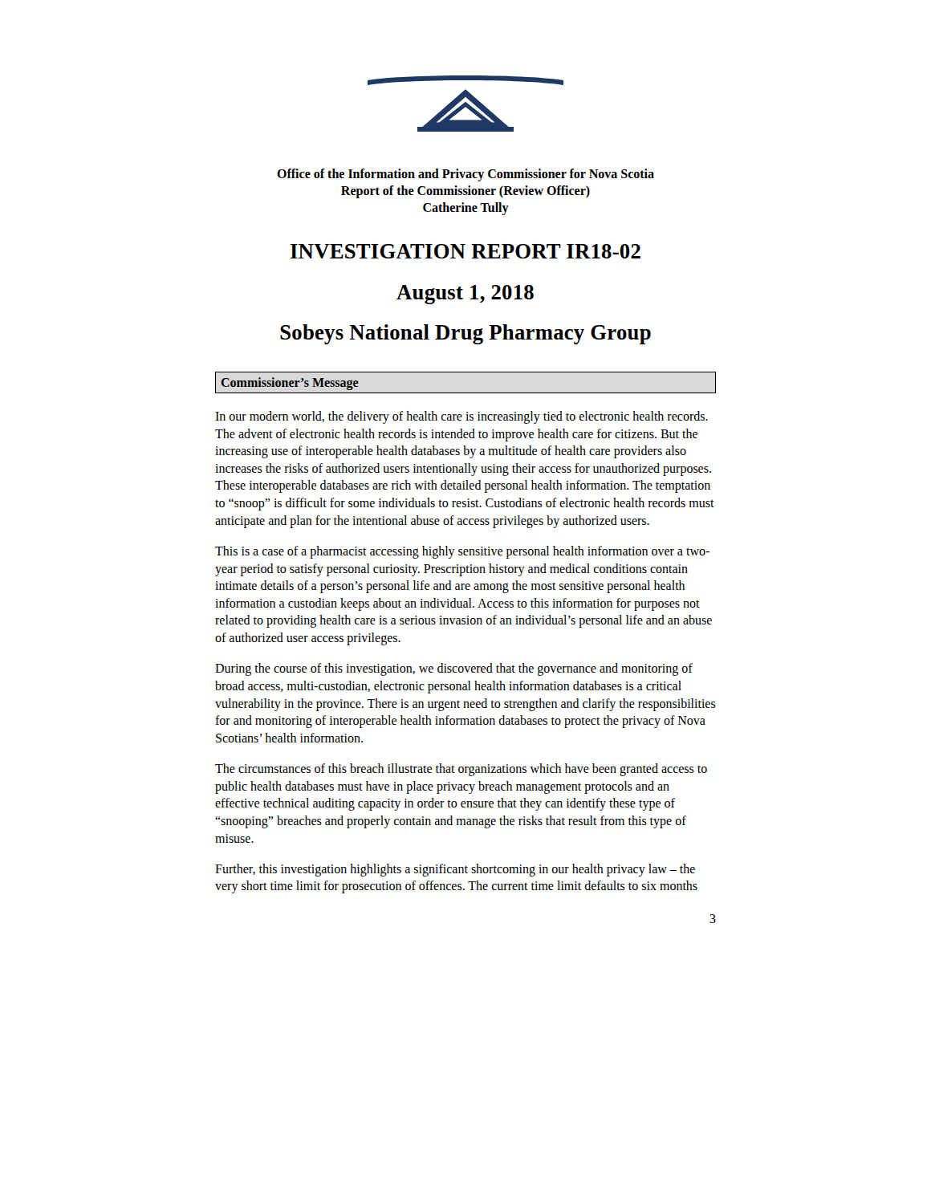Office of the Information and Privacy Commissioner for Nova Scotia
Report of the Commissioner (Review Officer)
Catherine Tully
INVESTIGATION REPORT IR18-02
August 1, 2018
Sobeys National Drug Pharmacy Group
Commissioner’s Message
In our modern world, the delivery of health care is increasingly tied to electronic health records. The advent of electronic health records is intended to improve health care for citizens. But the increasing use of interoperable health databases by a multitude of health care providers also increases the risks of authorized users intentionally using their access for unauthorized purposes. These interoperable databases are rich with detailed personal health information. The temptation to “snoop” is difficult for some individuals to resist. Custodians of electronic health records must anticipate and plan for the intentional abuse of access privileges by authorized users.
This is a case of a pharmacist accessing highly sensitive personal health information over a two-year period to satisfy personal curiosity. Prescription history and medical conditions contain intimate details of a person’s personal life and are among the most sensitive personal health information a custodian keeps about an individual. Access to this information for purposes not related to providing health care is a serious invasion of an individual’s personal life and an abuse of authorized user access privileges.
During the course of this investigation, we discovered that the governance and monitoring of broad access, multi-custodian, electronic personal health information databases is a critical vulnerability in the province. There is an urgent need to strengthen and clarify the responsibilities for and monitoring of interoperable health information databases to protect the privacy of Nova Scotians’ health information.
The circumstances of this breach illustrate that organizations which have been granted access to public health databases must have in place privacy breach management protocols and an effective technical auditing capacity in order to ensure that they can identify these type of “snooping” breaches and properly contain and manage the risks that result from this type of misuse.
Further, this investigation highlights a significant shortcoming in our health privacy law – the very short time limit for prosecution of offences. The current time limit defaults to six months
3